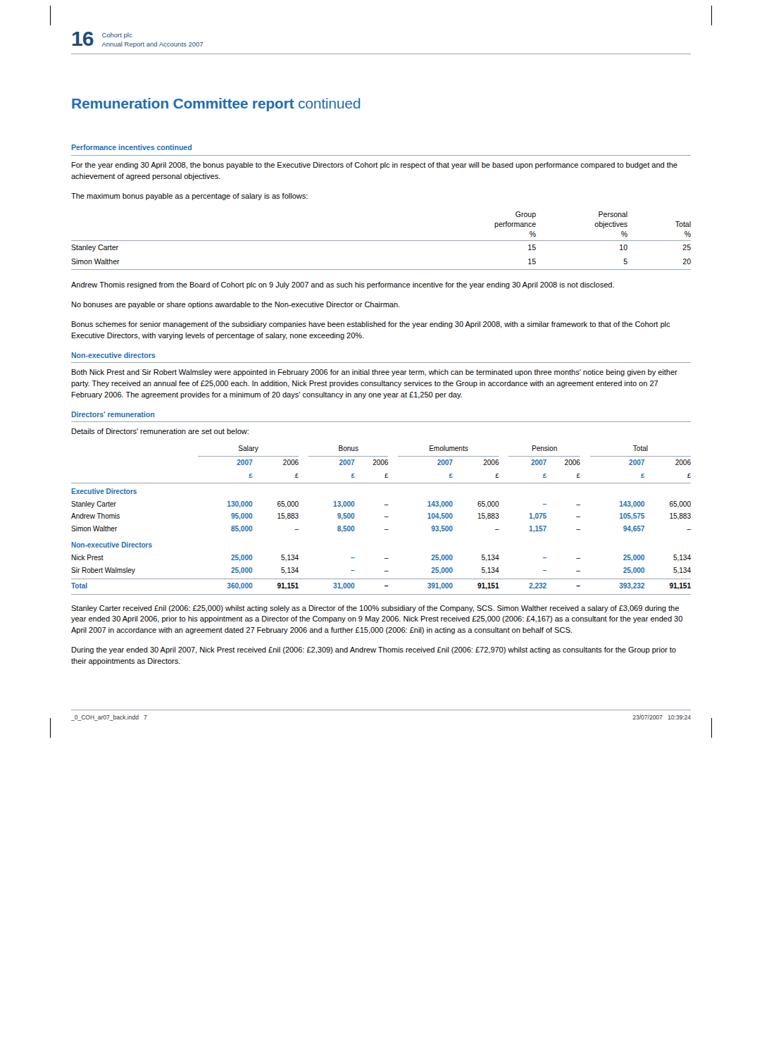16
Cohort plc
Annual Report and Accounts 2007
Remuneration Committee report continued
Performance incentives continued
For the year ending 30 April 2008, the bonus payable to the Executive Directors of Cohort plc in respect of that year will be based upon performance compared to budget and the achievement of agreed personal objectives.
The maximum bonus payable as a percentage of salary is as follows:
| | Group | Personal | |
| --- | --- | --- | --- |
| | performance | objectives | Total |
| | % | % | % |
| Stanley Carter | 15 | 10 | 25 |
| Simon Walther | 15 | 5 | 20 |
Andrew Thomis resigned from the Board of Cohort plc on 9 July 2007 and as such his performance incentive for the year ending 30 April 2008 is not disclosed.
No bonuses are payable or share options awardable to the Non-executive Director or Chairman.
Bonus schemes for senior management of the subsidiary companies have been established for the year ending 30 April 2008, with a similar framework to that of the Cohort plc Executive Directors, with varying levels of percentage of salary, none exceeding 20%.
Non-executive directors
Both Nick Prest and Sir Robert Walmsley were appointed in February 2006 for an initial three year term, which can be terminated upon three months' notice being given by either party. They received an annual fee of £25,000 each. In addition, Nick Prest provides consultancy services to the Group in accordance with an agreement entered into on 27 February 2006. The agreement provides for a minimum of 20 days' consultancy in any one year at £1,250 per day.
Directors' remuneration
Details of Directors' remuneration are set out below:
| | Salary | | Bonus | | Emoluments | | Pension | | Total |
| --- | --- | --- | --- | --- | --- | --- | --- | --- | --- |
| | 2007 | 2006 | | 2007 | 2006 | | 2007 | 2006 | | 2007 | 2006 | | 2007 | 2006 |
| | £ | £ | | £ | £ | | £ | £ | | £ | £ | | £ | £ |
| Executive Directors |
| Stanley Carter | 130,000 | 65,000 | | 13,000 | – | | 143,000 | 65,000 | | – | – | | 143,000 | 65,000 |
| Andrew Thomis | 95,000 | 15,883 | | 9,500 | – | | 104,500 | 15,883 | | 1,075 | – | | 105,575 | 15,883 |
| Simon Walther | 85,000 | – | | 8,500 | – | | 93,500 | – | | 1,157 | – | | 94,657 | – |
| Non-executive Directors |
| Nick Prest | 25,000 | 5,134 | | – | – | | 25,000 | 5,134 | | – | – | | 25,000 | 5,134 |
| Sir Robert Walmsley | 25,000 | 5,134 | | – | – | | 25,000 | 5,134 | | – | – | | 25,000 | 5,134 |
| Total | 360,000 | 91,151 | | 31,000 | – | | 391,000 | 91,151 | | 2,232 | – | | 393,232 | 91,151 |
Stanley Carter received £nil (2006: £25,000) whilst acting solely as a Director of the 100% subsidiary of the Company, SCS. Simon Walther received a salary of £3,069 during the year ended 30 April 2006, prior to his appointment as a Director of the Company on 9 May 2006. Nick Prest received £25,000 (2006: £4,167) as a consultant for the year ended 30 April 2007 in accordance with an agreement dated 27 February 2006 and a further £15,000 (2006: £nil) in acting as a consultant on behalf of SCS.
During the year ended 30 April 2007, Nick Prest received £nil (2006: £2,309) and Andrew Thomis received £nil (2006: £72,970) whilst acting as consultants for the Group prior to their appointments as Directors.
_0_COH_ar07_back.indd 7
23/07/2007 10:39:24